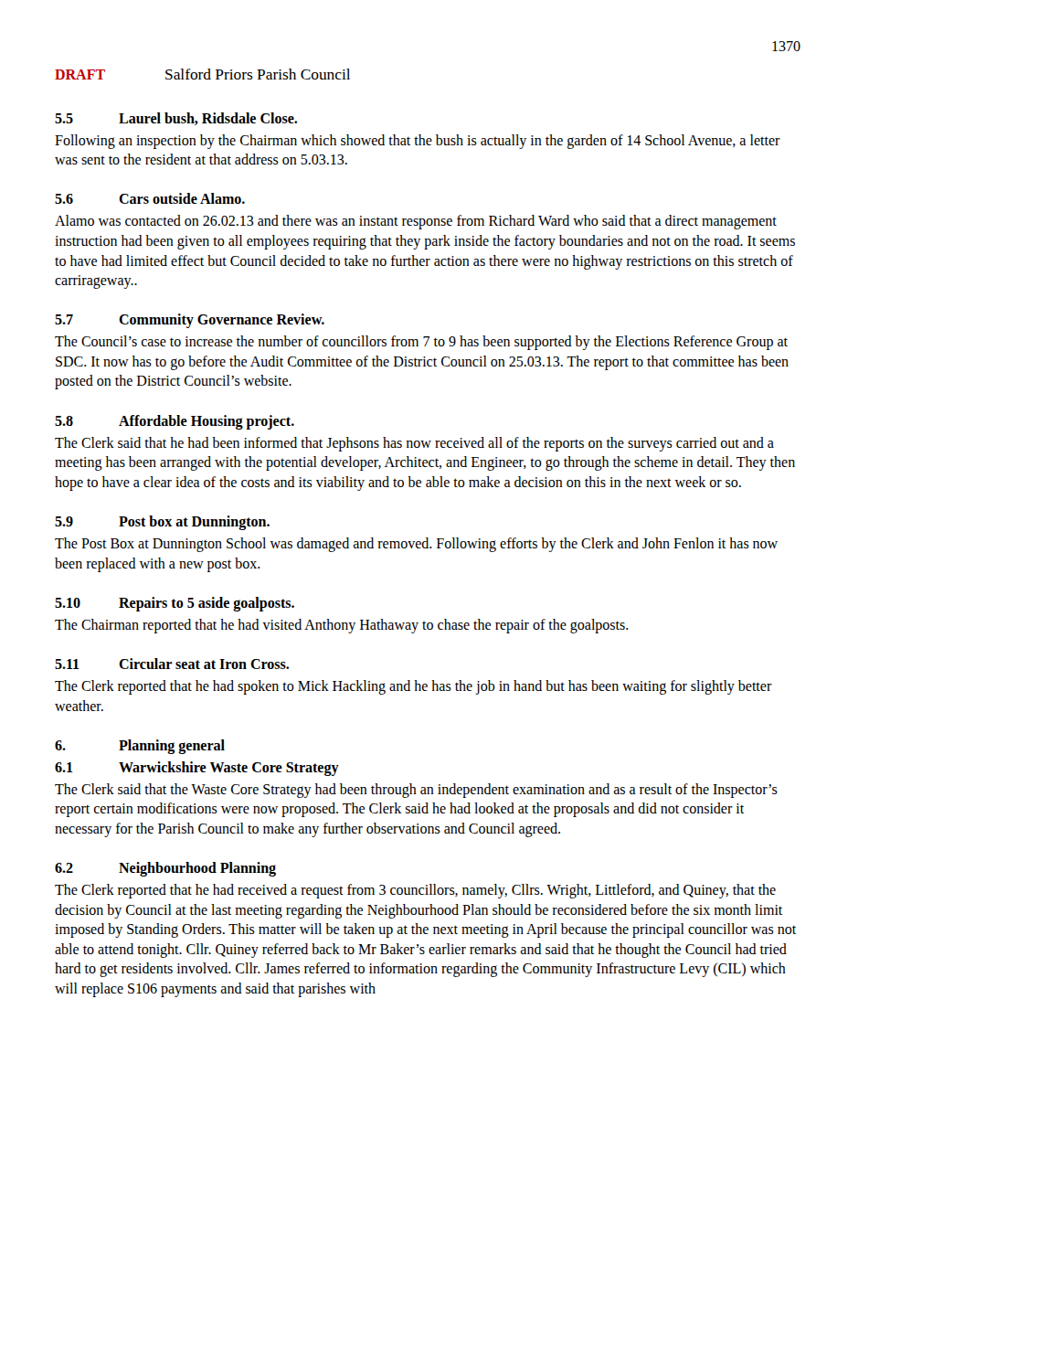1370
DRAFT
Salford Priors Parish Council
5.5 Laurel bush, Ridsdale Close.
Following an inspection by the Chairman which showed that the bush is actually in the garden of 14 School Avenue, a letter was sent to the resident at that address on 5.03.13.
5.6 Cars outside Alamo.
Alamo was contacted on 26.02.13 and there was an instant response from Richard Ward who said that a direct management instruction had been given to all employees requiring that they park inside the factory boundaries and not on the road. It seems to have had limited effect but Council decided to take no further action as there were no highway restrictions on this stretch of carrirageway..
5.7 Community Governance Review.
The Council’s case to increase the number of councillors from 7 to 9 has been supported by the Elections Reference Group at SDC. It now has to go before the Audit Committee of the District Council on 25.03.13. The report to that committee has been posted on the District Council’s website.
5.8 Affordable Housing project.
The Clerk said that he had been informed that Jephsons has now received all of the reports on the surveys carried out and a meeting has been arranged with the potential developer, Architect, and Engineer, to go through the scheme in detail. They then hope to have a clear idea of the costs and its viability and to be able to make a decision on this in the next week or so.
5.9 Post box at Dunnington.
The Post Box at Dunnington School was damaged and removed. Following efforts by the Clerk and John Fenlon it has now been replaced with a new post box.
5.10 Repairs to 5 aside goalposts.
The Chairman reported that he had visited Anthony Hathaway to chase the repair of the goalposts.
5.11 Circular seat at Iron Cross.
The Clerk reported that he had spoken to Mick Hackling and he has the job in hand but has been waiting for slightly better weather.
6. Planning general
6.1 Warwickshire Waste Core Strategy
The Clerk said that the Waste Core Strategy had been through an independent examination and as a result of the Inspector’s report certain modifications were now proposed. The Clerk said he had looked at the proposals and did not consider it necessary for the Parish Council to make any further observations and Council agreed.
6.2 Neighbourhood Planning
The Clerk reported that he had received a request from 3 councillors, namely, Cllrs. Wright, Littleford, and Quiney, that the decision by Council at the last meeting regarding the Neighbourhood Plan should be reconsidered before the six month limit imposed by Standing Orders. This matter will be taken up at the next meeting in April because the principal councillor was not able to attend tonight. Cllr. Quiney referred back to Mr Baker’s earlier remarks and said that he thought the Council had tried hard to get residents involved. Cllr. James referred to information regarding the Community Infrastructure Levy (CIL) which will replace S106 payments and said that parishes with